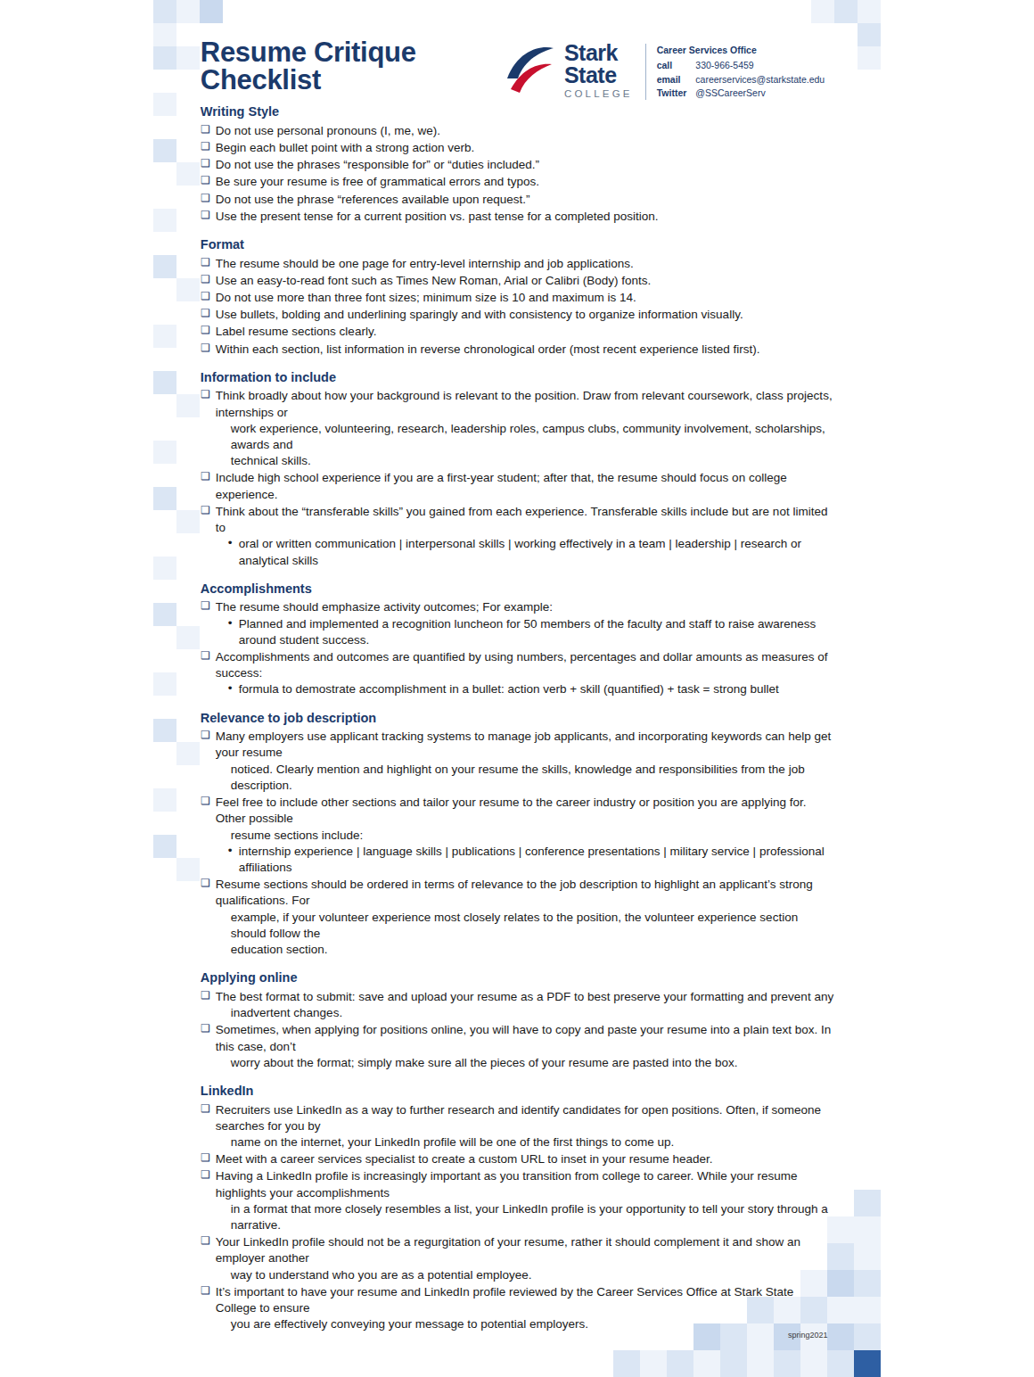Resume Critique Checklist
Stark State COLLEGE
Career Services Office
| call | 330-966-5459 |
| email | careerservices@starkstate.edu |
| Twitter | @SSCareerServ |
Writing Style
Do not use personal pronouns (I, me, we).
Begin each bullet point with a strong action verb.
Do not use the phrases “responsible for” or “duties included.”
Be sure your resume is free of grammatical errors and typos.
Do not use the phrase “references available upon request.”
Use the present tense for a current position vs. past tense for a completed position.
Format
The resume should be one page for entry-level internship and job applications.
Use an easy-to-read font such as Times New Roman, Arial or Calibri (Body) fonts.
Do not use more than three font sizes; minimum size is 10 and maximum is 14.
Use bullets, bolding and underlining sparingly and with consistency to organize information visually.
Label resume sections clearly.
Within each section, list information in reverse chronological order (most recent experience listed first).
Information to include
Think broadly about how your background is relevant to the position. Draw from relevant coursework, class projects, internships or
work experience, volunteering, research, leadership roles, campus clubs, community involvement, scholarships, awards and
technical skills.
Include high school experience if you are a first-year student; after that, the resume should focus on college experience.
Think about the “transferable skills” you gained from each experience. Transferable skills include but are not limited to
oral or written communication | interpersonal skills | working effectively in a team | leadership | research or analytical skills
Accomplishments
The resume should emphasize activity outcomes; For example:
Planned and implemented a recognition luncheon for 50 members of the faculty and staff to raise awareness
around student success.
Accomplishments and outcomes are quantified by using numbers, percentages and dollar amounts as measures of success:
formula to demostrate accomplishment in a bullet: action verb + skill (quantified) + task = strong bullet
Relevance to job description
Many employers use applicant tracking systems to manage job applicants, and incorporating keywords can help get your resume
noticed. Clearly mention and highlight on your resume the skills, knowledge and responsibilities from the job description.
Feel free to include other sections and tailor your resume to the career industry or position you are applying for. Other possible
resume sections include:
internship experience | language skills | publications | conference presentations | military service | professional affiliations
Resume sections should be ordered in terms of relevance to the job description to highlight an applicant’s strong qualifications. For
example, if your volunteer experience most closely relates to the position, the volunteer experience section should follow the
education section.
Applying online
The best format to submit: save and upload your resume as a PDF to best preserve your formatting and prevent any
inadvertent changes.
Sometimes, when applying for positions online, you will have to copy and paste your resume into a plain text box. In this case, don’t
worry about the format; simply make sure all the pieces of your resume are pasted into the box.
LinkedIn
Recruiters use LinkedIn as a way to further research and identify candidates for open positions. Often, if someone searches for you by
name on the internet, your LinkedIn profile will be one of the first things to come up.
Meet with a career services specialist to create a custom URL to inset in your resume header.
Having a LinkedIn profile is increasingly important as you transition from college to career. While your resume highlights your accomplishments
in a format that more closely resembles a list, your LinkedIn profile is your opportunity to tell your story through a narrative.
Your LinkedIn profile should not be a regurgitation of your resume, rather it should complement it and show an employer another
way to understand who you are as a potential employee.
It’s important to have your resume and LinkedIn profile reviewed by the Career Services Office at Stark State College to ensure
you are effectively conveying your message to potential employers.
spring2021